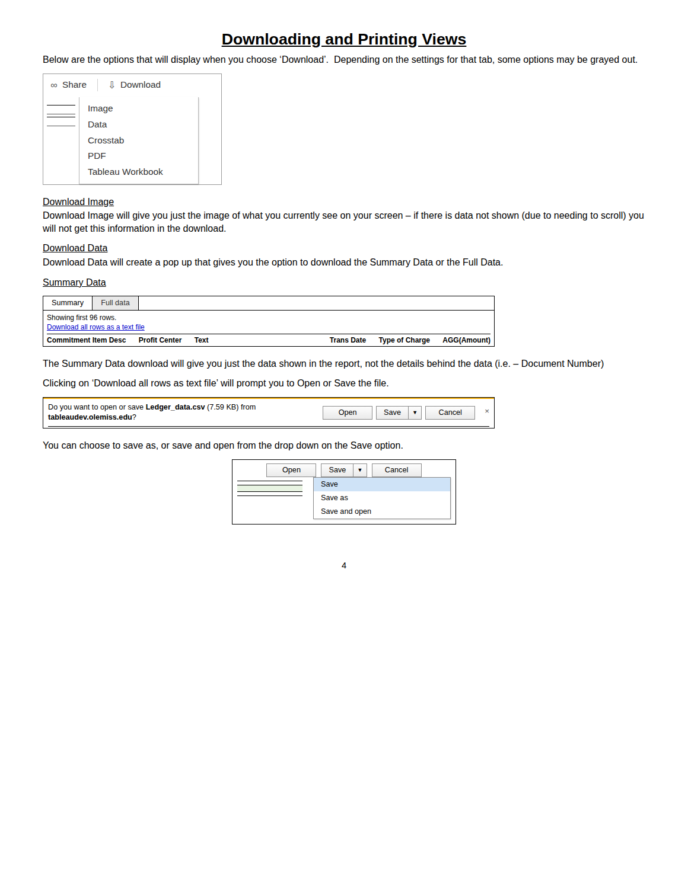Downloading and Printing Views
Below are the options that will display when you choose ‘Download’. Depending on the settings for that tab, some options may be grayed out.
∞ Share ⇩ Download
Image
Data
Crosstab
PDF
Tableau Workbook
Download Image
Download Image will give you just the image of what you currently see on your screen – if there is data not shown (due to needing to scroll) you will not get this information in the download.
Download Data
Download Data will create a pop up that gives you the option to download the Summary Data or the Full Data.
Summary Data
Summary
Full data
Showing first 96 rows.
Download all rows as a text file
Commitment Item Desc Profit Center Text Trans Date Type of Charge AGG(Amount)
The Summary Data download will give you just the data shown in the report, not the details behind the data (i.e. – Document Number)
Clicking on ‘Download all rows as text file’ will prompt you to Open or Save the file.
Do you want to open or save Ledger_data.csv (7.59 KB) from tableaudev.olemiss.edu? Open Save▼ Cancel ×
You can choose to save as, or save and open from the drop down on the Save option.
Open Save▼ Cancel
Save
Save as
Save and open
4